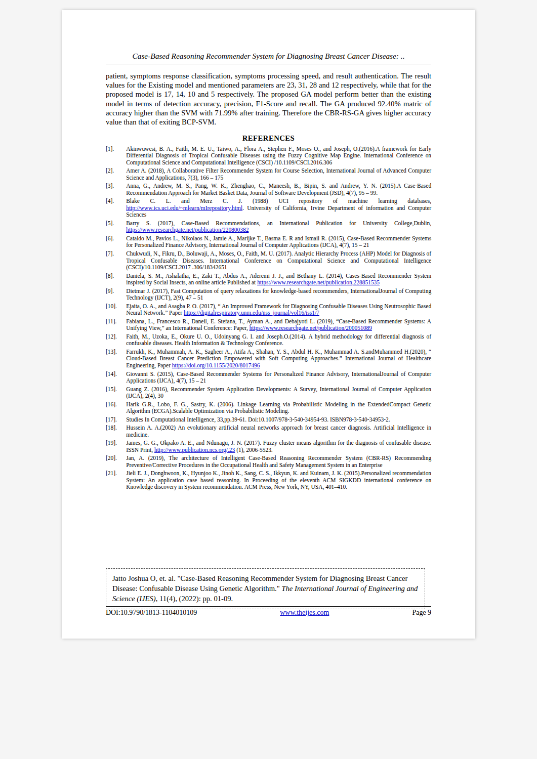Case-Based Reasoning Recommender System for Diagnosing Breast Cancer Disease: ..
patient, symptoms response classification, symptoms processing speed, and result authentication. The result values for the Existing model and mentioned parameters are 23, 31, 28 and 12 respectively, while that for the proposed model is 17, 14, 10 and 5 respectively. The proposed GA model perform better than the existing model in terms of detection accuracy, precision, F1-Score and recall. The GA produced 92.40% matric of accuracy higher than the SVM with 71.99% after training. Therefore the CBR-RS-GA gives higher accuracy value than that of exiting BCP-SVM.
REFERENCES
| [1]. | Akinwuwesi, B. A., Faith, M. E. U., Taiwo, A., Flora A., Stephen F., Moses O., and Joseph, O.(2016).A framework for Early Differential Diagnosis of Tropical Confusable Diseases using the Fuzzy Cognitive Map Engine. International Conference on Computational Science and Computational Intelligence (CSCI) /10.1109/CSCI.2016.306 |
| [2]. | Amer A. (2018), A Collaborative Filter Recommender System for Course Selection, International Journal of Advanced Computer Science and Applications, 7(3), 166 – 175 |
| [3]. | Anna, G., Andrew, M. S., Pang, W. K., Zhenghao, C., Maneesh, B., Bipin, S. and Andrew, Y. N. (2015).A Case-Based Recommendation Approach for Market Basket Data, Journal of Software Development (JSD), 4(7), 95 – 99. |
| [4]. | Blake C. L. and Merz C. J. (1988) UCI repository of machine learning databases, http://www.ics.uci.edu/~mlearn/mIrepository.html . University of California, Irvine Department of information and Computer Sciences |
| [5]. | Barry S. (2017), Case-Based Recommendations, an International Publication for University College,Dublin, https://www.researchgate.net/publication/220800382 |
| [6]. | Cataldo M., Pavlos L., Nikolaos N., Jamie A., Marijke T., Basma E. R and Ismail R. (2015), Case-Based Recommender Systems for Personalized Finance Advisory, International Journal of Computer Applications (IJCA), 4(7), 15 – 21 |
| [7]. | Chukwudi, N., Fikru, D., Boluwaji, A., Moses, O., Faith, M. U. (2017). Analytic Hierarchy Process (AHP) Model for Diagnosis of Tropical Confusable Diseases. International Conference on Computational Science and Computational Intelligence (CSCI)/10.1109/CSCI.2017 .306/18342651 |
| [8]. | Daniela, S. M., Ashalatha, E., Zaki T., Abdus A., Aderemi J. J., and Bethany L. (2014), Cases-Based Recommender System inspired by Social Insects, an online article Published at https://www.researchgate.net/publication,228851535 |
| [9]. | Dietmar J. (2017), Fast Computation of query relaxations for knowledge-based recommenders, InternationalJournal of Computing Technology (IJCT), 2(9), 47 – 51 |
| [10]. | Ejaita, O. A., and Asagba P. O. (2017), “ An Improved Framework for Diagnosing Confusable Diseases Using Neutrosophic Based Neural Network.” Paper https://digitalrespiratory.unm.edu/nss_journal/vol16/iss1/7 |
| [11]. | Fabiana, L., Francesco R., Daneil, E. Stefana, T., Ayman A., and Debajyoti L. (2019), “Case-Based Recommender Systems: A Unifying View,” an International Conference: Paper, https://www.researchgate.net/publication/200051089 |
| [12]. | Faith, M., Uzoka, E., Okure U. O., Udoinyang G. I. and Joseph.O.(2014). A hybrid methodology for differential diagnosis of confusable diseases. Health Information & Technology Conference. |
| [13]. | Farrukh, K., Muhammah, A. K., Sagheer A., Atifa A., Shahan, Y. S., Abdul H. K., Muhammad A. S.andMuhammed H.(2020), “ Cloud-Based Breast Cancer Prediction Empowered with Soft Computing Approaches.” International Journal of Healthcare Engineering, Paper https://doi.org/10.1155/2020/8017496 |
| [14]. | Giovanni S. (2015), Case-Based Recommender Systems for Personalized Finance Advisory, InternationalJournal of Computer Applications (IJCA), 4(7), 15 – 21 |
| [15]. | Guang Z. (2016), Recommender System Application Developments: A Survey, International Journal of Computer Application (IJCA), 2(4), 30 |
| [16]. | Harik G.R., Lobo, F. G., Sastry, K. (2006). Linkage Learning via Probabilistic Modeling in the ExtendedCompact Genetic Algorithm (ECGA).Scalable Optimization via Probabilistic Modeling. |
| [17]. | Studies In Computational Intelligence, 33,pp.39-61. Doi:10.1007/978-3-540-34954-93. ISBN978-3-540-34953-2. |
| [18]. | Hussein A. A.(2002) An evolutionary artificial neural networks approach for breast cancer diagnosis. Artificial Intelligence in medicine. |
| [19]. | James, G. G., Okpako A. E., and Ndunagu, J. N. (2017). Fuzzy cluster means algorithm for the diagnosis of confusable disease. ISSN Print, http://www.publication.ncs.org/.23 (1), 2006-5523. |
| [20]. | Jan, A. (2019), The architecture of Intelligent Case-Based Reasoning Recommender System (CBR-RS) Recommending Preventive/Corrective Procedures in the Occupational Health and Safety Management System in an Enterprise |
| [21]. | Jieli E. J., Donghwoon, K., Hyunjoo K., Jinoh K., Sang, C. S., Ikkyun, K. and Kuinam, J. K. (2015).Personalized recommendation System: An application case based reasoning. In Proceeding of the eleventh ACM SIGKDD international conference on Knowledge discovery in System recommendation. ACM Press, New York, NY, USA, 401–410. |
Jatto Joshua O, et. al. "Case-Based Reasoning Recommender System for Diagnosing Breast Cancer Disease: Confusable Disease Using Genetic Algorithm." The International Journal of Engineering and Science (IJES), 11(4), (2022): pp. 01-09.
DOI:10.9790/1813-1104010109 www.theijes.com Page 9